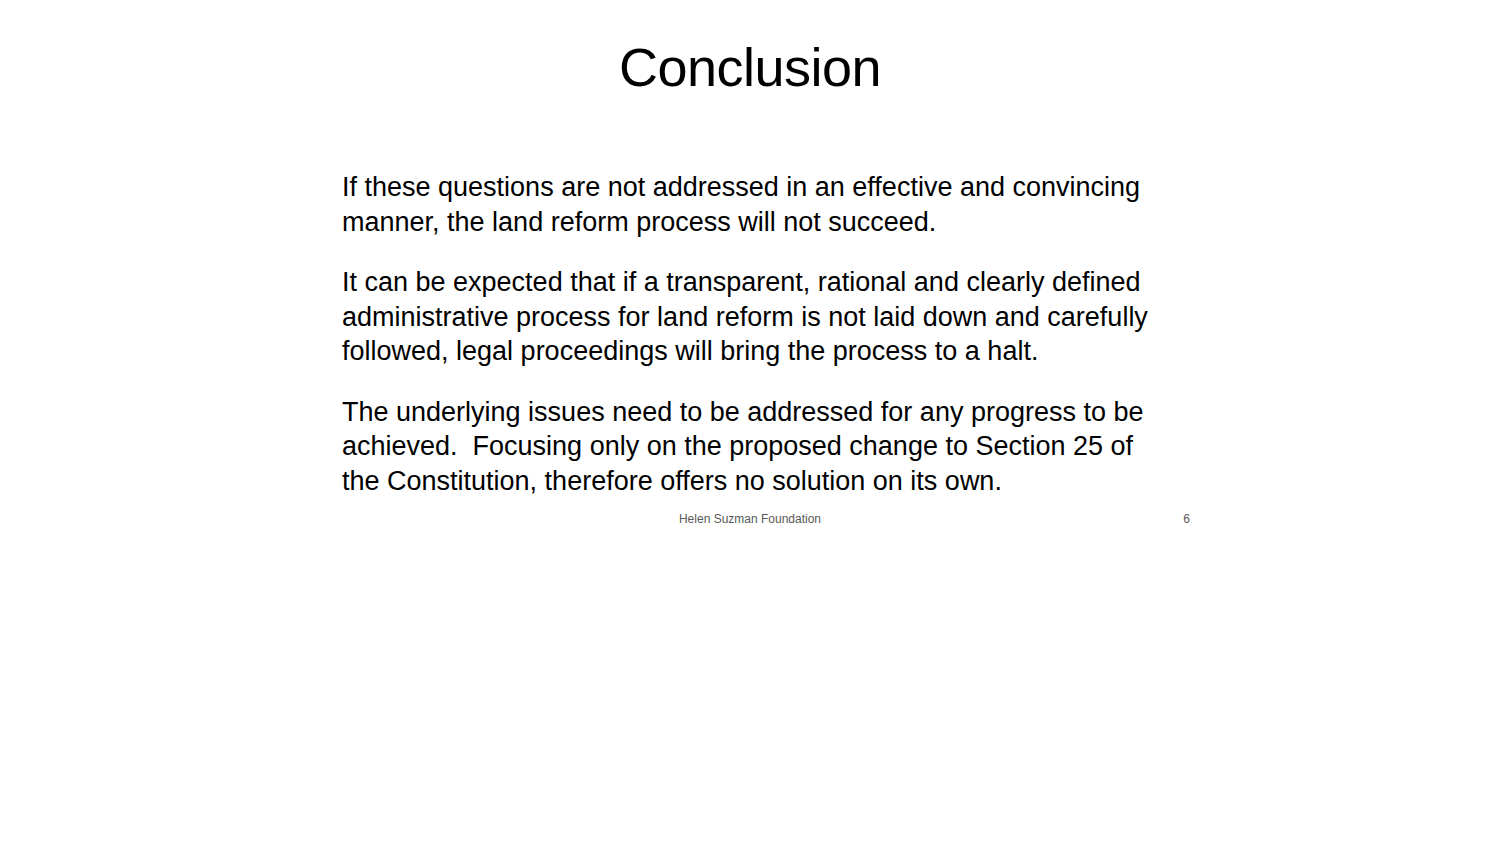Conclusion
If these questions are not addressed in an effective and convincing manner, the land reform process will not succeed.
It can be expected that if a transparent, rational and clearly defined administrative process for land reform is not laid down and carefully followed, legal proceedings will bring the process to a halt.
The underlying issues need to be addressed for any progress to be achieved. Focusing only on the proposed change to Section 25 of the Constitution, therefore offers no solution on its own.
Helen Suzman Foundation
6